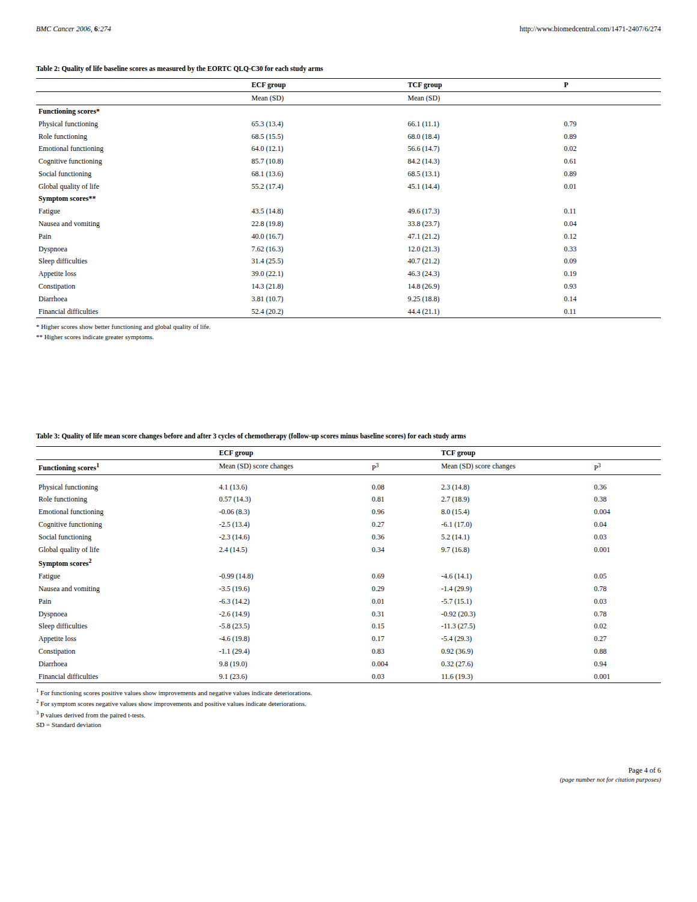BMC Cancer 2006, 6:274
http://www.biomedcentral.com/1471-2407/6/274
Table 2: Quality of life baseline scores as measured by the EORTC QLQ-C30 for each study arms
| | ECF group | TCF group | P |
| --- | --- | --- | --- |
| | Mean (SD) | Mean (SD) | |
| Functioning scores* | | | |
| Physical functioning | 65.3 (13.4) | 66.1 (11.1) | 0.79 |
| Role functioning | 68.5 (15.5) | 68.0 (18.4) | 0.89 |
| Emotional functioning | 64.0 (12.1) | 56.6 (14.7) | 0.02 |
| Cognitive functioning | 85.7 (10.8) | 84.2 (14.3) | 0.61 |
| Social functioning | 68.1 (13.6) | 68.5 (13.1) | 0.89 |
| Global quality of life | 55.2 (17.4) | 45.1 (14.4) | 0.01 |
| Symptom scores** | | | |
| Fatigue | 43.5 (14.8) | 49.6 (17.3) | 0.11 |
| Nausea and vomiting | 22.8 (19.8) | 33.8 (23.7) | 0.04 |
| Pain | 40.0 (16.7) | 47.1 (21.2) | 0.12 |
| Dyspnoea | 7.62 (16.3) | 12.0 (21.3) | 0.33 |
| Sleep difficulties | 31.4 (25.5) | 40.7 (21.2) | 0.09 |
| Appetite loss | 39.0 (22.1) | 46.3 (24.3) | 0.19 |
| Constipation | 14.3 (21.8) | 14.8 (26.9) | 0.93 |
| Diarrhoea | 3.81 (10.7) | 9.25 (18.8) | 0.14 |
| Financial difficulties | 52.4 (20.2) | 44.4 (21.1) | 0.11 |
* Higher scores show better functioning and global quality of life.
** Higher scores indicate greater symptoms.
Table 3: Quality of life mean score changes before and after 3 cycles of chemotherapy (follow-up scores minus baseline scores) for each study arms
| | ECF group | TCF group |
| --- | --- | --- |
| Functioning scores 1 | Mean (SD) score changes | P 3 | Mean (SD) score changes | P 3 |
| Physical functioning | 4.1 (13.6) | 0.08 | 2.3 (14.8) | 0.36 |
| Role functioning | 0.57 (14.3) | 0.81 | 2.7 (18.9) | 0.38 |
| Emotional functioning | -0.06 (8.3) | 0.96 | 8.0 (15.4) | 0.004 |
| Cognitive functioning | -2.5 (13.4) | 0.27 | -6.1 (17.0) | 0.04 |
| Social functioning | -2.3 (14.6) | 0.36 | 5.2 (14.1) | 0.03 |
| Global quality of life | 2.4 (14.5) | 0.34 | 9.7 (16.8) | 0.001 |
| Symptom scores 2 | | | | |
| Fatigue | -0.99 (14.8) | 0.69 | -4.6 (14.1) | 0.05 |
| Nausea and vomiting | -3.5 (19.6) | 0.29 | -1.4 (29.9) | 0.78 |
| Pain | -6.3 (14.2) | 0.01 | -5.7 (15.1) | 0.03 |
| Dyspnoea | -2.6 (14.9) | 0.31 | -0.92 (20.3) | 0.78 |
| Sleep difficulties | -5.8 (23.5) | 0.15 | -11.3 (27.5) | 0.02 |
| Appetite loss | -4.6 (19.8) | 0.17 | -5.4 (29.3) | 0.27 |
| Constipation | -1.1 (29.4) | 0.83 | 0.92 (36.9) | 0.88 |
| Diarrhoea | 9.8 (19.0) | 0.004 | 0.32 (27.6) | 0.94 |
| Financial difficulties | 9.1 (23.6) | 0.03 | 11.6 (19.3) | 0.001 |
1 For functioning scores positive values show improvements and negative values indicate deteriorations.
2 For symptom scores negative values show improvements and positive values indicate deteriorations.
3 P values derived from the paired t-tests.
SD = Standard deviation
Page 4 of 6
(page number not for citation purposes)